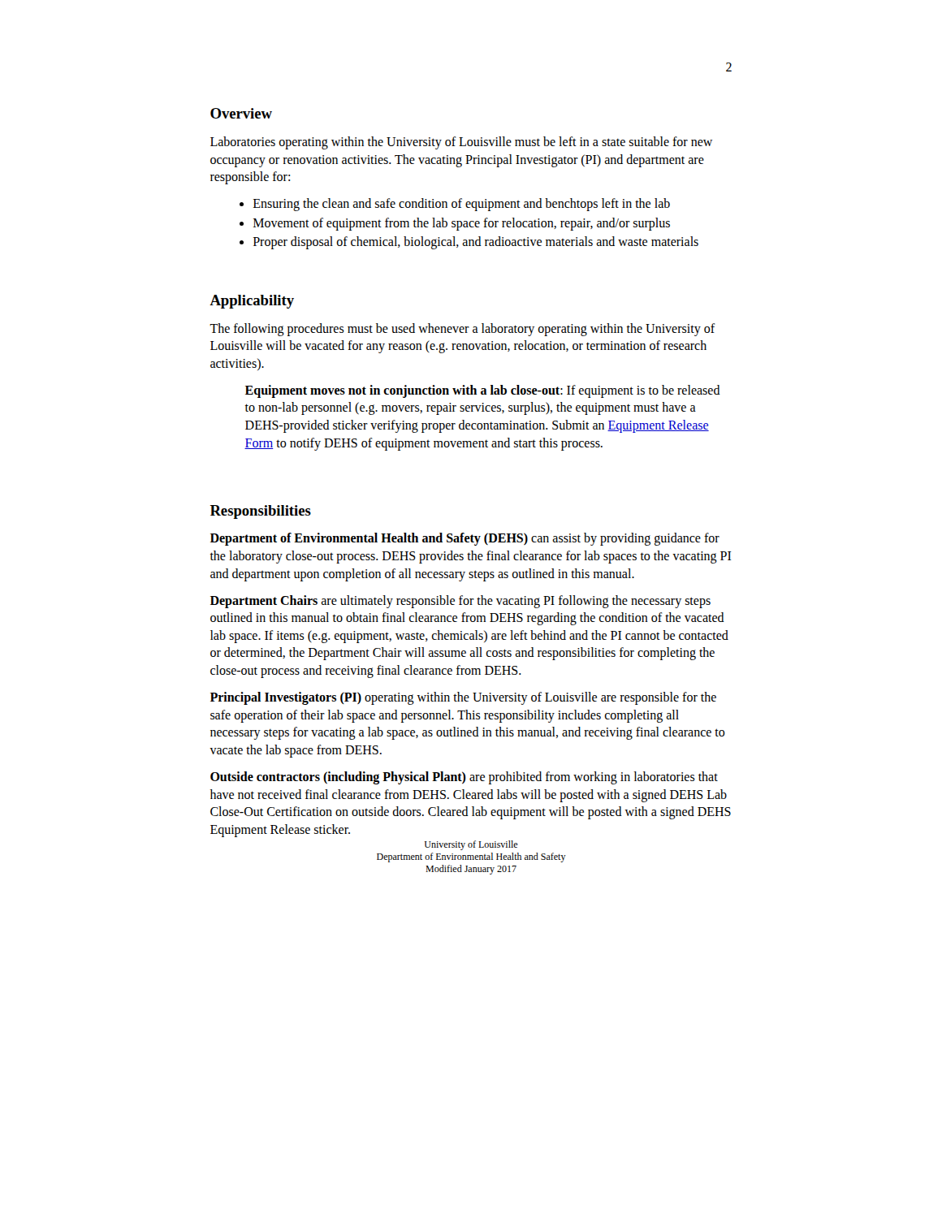2
Overview
Laboratories operating within the University of Louisville must be left in a state suitable for new occupancy or renovation activities. The vacating Principal Investigator (PI) and department are responsible for:
Ensuring the clean and safe condition of equipment and benchtops left in the lab
Movement of equipment from the lab space for relocation, repair, and/or surplus
Proper disposal of chemical, biological, and radioactive materials and waste materials
Applicability
The following procedures must be used whenever a laboratory operating within the University of Louisville will be vacated for any reason (e.g. renovation, relocation, or termination of research activities).
Equipment moves not in conjunction with a lab close-out: If equipment is to be released to non-lab personnel (e.g. movers, repair services, surplus), the equipment must have a DEHS-provided sticker verifying proper decontamination. Submit an Equipment Release Form to notify DEHS of equipment movement and start this process.
Responsibilities
Department of Environmental Health and Safety (DEHS) can assist by providing guidance for the laboratory close-out process. DEHS provides the final clearance for lab spaces to the vacating PI and department upon completion of all necessary steps as outlined in this manual.
Department Chairs are ultimately responsible for the vacating PI following the necessary steps outlined in this manual to obtain final clearance from DEHS regarding the condition of the vacated lab space. If items (e.g. equipment, waste, chemicals) are left behind and the PI cannot be contacted or determined, the Department Chair will assume all costs and responsibilities for completing the close-out process and receiving final clearance from DEHS.
Principal Investigators (PI) operating within the University of Louisville are responsible for the safe operation of their lab space and personnel. This responsibility includes completing all necessary steps for vacating a lab space, as outlined in this manual, and receiving final clearance to vacate the lab space from DEHS.
Outside contractors (including Physical Plant) are prohibited from working in laboratories that have not received final clearance from DEHS. Cleared labs will be posted with a signed DEHS Lab Close-Out Certification on outside doors. Cleared lab equipment will be posted with a signed DEHS Equipment Release sticker.
University of Louisville
Department of Environmental Health and Safety
Modified January 2017